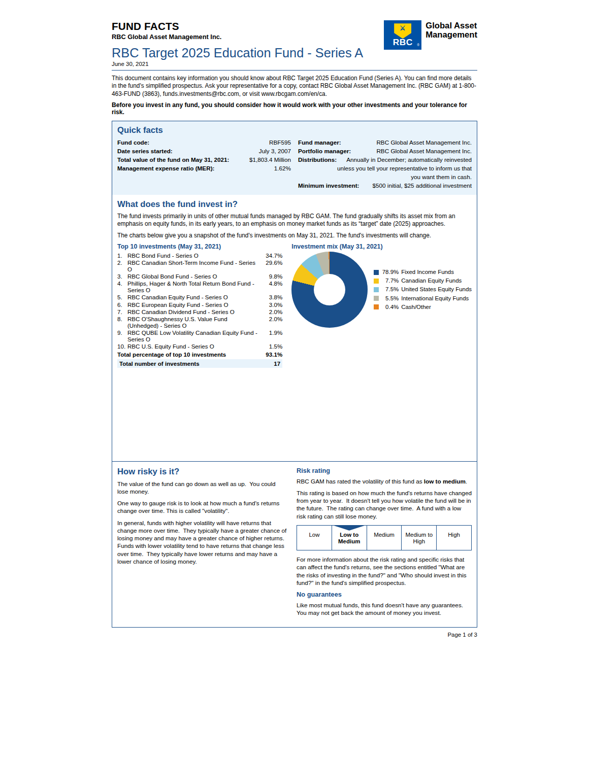FUND FACTS
RBC Global Asset Management Inc.
RBC Target 2025 Education Fund - Series A
June 30, 2021
⚔
RBC
®
Global Asset
Management
This document contains key information you should know about RBC Target 2025 Education Fund (Series A). You can find more details in the fund's simplified prospectus. Ask your representative for a copy, contact RBC Global Asset Management Inc. (RBC GAM) at 1-800-463-FUND (3863), funds.investments@rbc.com, or visit www.rbcgam.com/en/ca.
Before you invest in any fund, you should consider how it would work with your other investments and your tolerance for risk.
Quick facts
Fund code: RBF595
Date series started: July 3, 2007
Total value of the fund on May 31, 2021:$1,803.4 Million
Management expense ratio (MER): 1.62%
Fund manager: RBC Global Asset Management Inc.
Portfolio manager: RBC Global Asset Management Inc.
Distributions: Annually in December; automatically reinvested unless you tell your representative to inform us that you want them in cash.
Minimum investment:$500 initial, $25 additional investment
What does the fund invest in?
The fund invests primarily in units of other mutual funds managed by RBC GAM. The fund gradually shifts its asset mix from an emphasis on equity funds, in its early years, to an emphasis on money market funds as its “target” date (2025) approaches.
The charts below give you a snapshot of the fund's investments on May 31, 2021. The fund's investments will change.
Top 10 investments (May 31, 2021)
| 1. | RBC Bond Fund - Series O | 34.7% |
| 2. | RBC Canadian Short-Term Income Fund - Series O | 29.6% |
| 3. | RBC Global Bond Fund - Series O | 9.8% |
| 4. | Phillips, Hager & North Total Return Bond Fund - Series O | 4.8% |
| 5. | RBC Canadian Equity Fund - Series O | 3.8% |
| 6. | RBC European Equity Fund - Series O | 3.0% |
| 7. | RBC Canadian Dividend Fund - Series O | 2.0% |
| 8. | RBC O'Shaughnessy U.S. Value Fund (Unhedged) - Series O | 2.0% |
| 9. | RBC QUBE Low Volatility Canadian Equity Fund - Series O | 1.9% |
| 10. | RBC U.S. Equity Fund - Series O | 1.5% |
| Total percentage of top 10 investments | 93.1% |
Total number of investments 17
Investment mix (May 31, 2021)
78.9% Fixed Income Funds
7.7% Canadian Equity Funds
7.5% United States Equity Funds
5.5% International Equity Funds
0.4% Cash/Other
How risky is it?
The value of the fund can go down as well as up. You could lose money.
One way to gauge risk is to look at how much a fund's returns change over time. This is called "volatility".
In general, funds with higher volatility will have returns that change more over time. They typically have a greater chance of losing money and may have a greater chance of higher returns. Funds with lower volatility tend to have returns that change less over time. They typically have lower returns and may have a lower chance of losing money.
Risk rating
RBC GAM has rated the volatility of this fund as low to medium.
This rating is based on how much the fund's returns have changed from year to year. It doesn't tell you how volatile the fund will be in the future. The rating can change over time. A fund with a low risk rating can still lose money.
Low
Low to
Medium
Medium
Medium to
High
High
For more information about the risk rating and specific risks that can affect the fund's returns, see the sections entitled "What are the risks of investing in the fund?" and "Who should invest in this fund?" in the fund's simplified prospectus.
No guarantees
Like most mutual funds, this fund doesn't have any guarantees. You may not get back the amount of money you invest.
Page 1 of 3